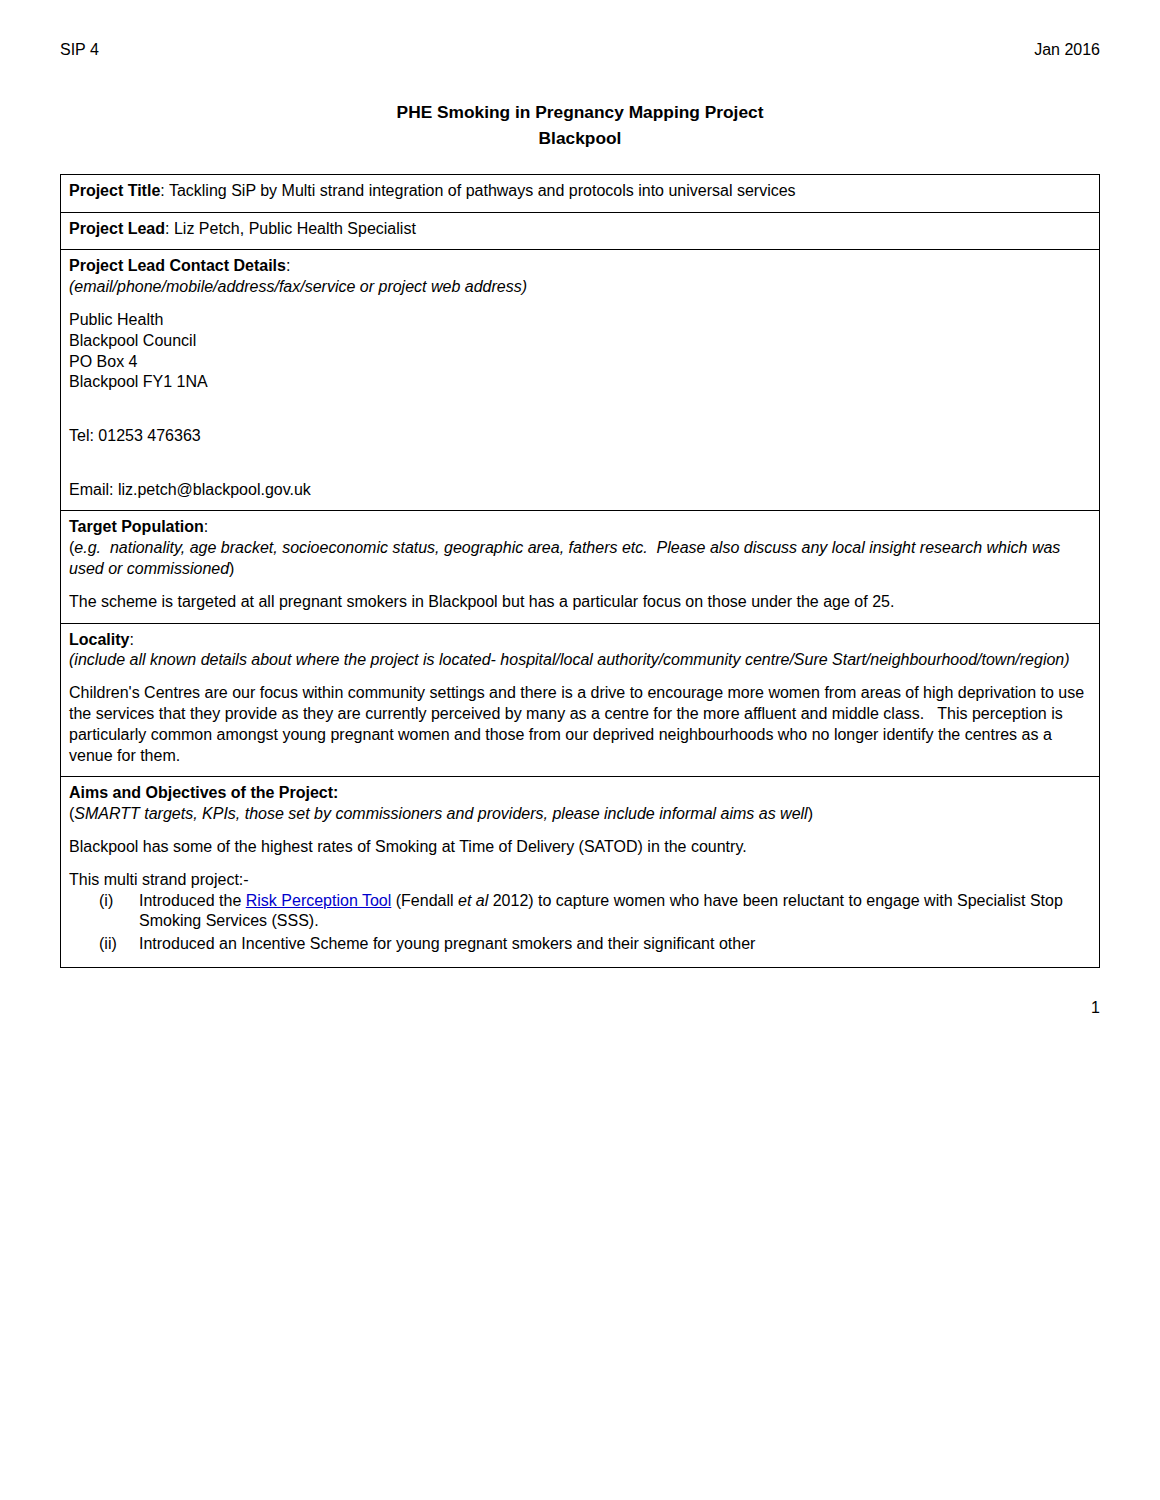SIP 4 Jan 2016
PHE Smoking in Pregnancy Mapping Project
Blackpool
| Project Title : Tackling SiP by Multi strand integration of pathways and protocols into universal services |
| Project Lead : Liz Petch, Public Health Specialist |
| Project Lead Contact Details : (email/phone/mobile/address/fax/service or project web address) Public Health Blackpool Council PO Box 4 Blackpool FY1 1NA Tel: 01253 476363 Email: liz.petch@blackpool.gov.uk |
| Target Population : ( e.g. nationality, age bracket, socioeconomic status, geographic area, fathers etc. Please also discuss any local insight research which was used or commissioned ) The scheme is targeted at all pregnant smokers in Blackpool but has a particular focus on those under the age of 25. |
| Locality : (include all known details about where the project is located- hospital/local authority/community centre/Sure Start/neighbourhood/town/region) Children's Centres are our focus within community settings and there is a drive to encourage more women from areas of high deprivation to use the services that they provide as they are currently perceived by many as a centre for the more affluent and middle class. This perception is particularly common amongst young pregnant women and those from our deprived neighbourhoods who no longer identify the centres as a venue for them. |
| Aims and Objectives of the Project: ( SMARTT targets, KPIs, those set by commissioners and providers, please include informal aims as well ) Blackpool has some of the highest rates of Smoking at Time of Delivery (SATOD) in the country. This multi strand project:- (i) Introduced the Risk Perception Tool (Fendall et al 2012) to capture women who have been reluctant to engage with Specialist Stop Smoking Services (SSS). (ii) Introduced an Incentive Scheme for young pregnant smokers and their significant other |
1